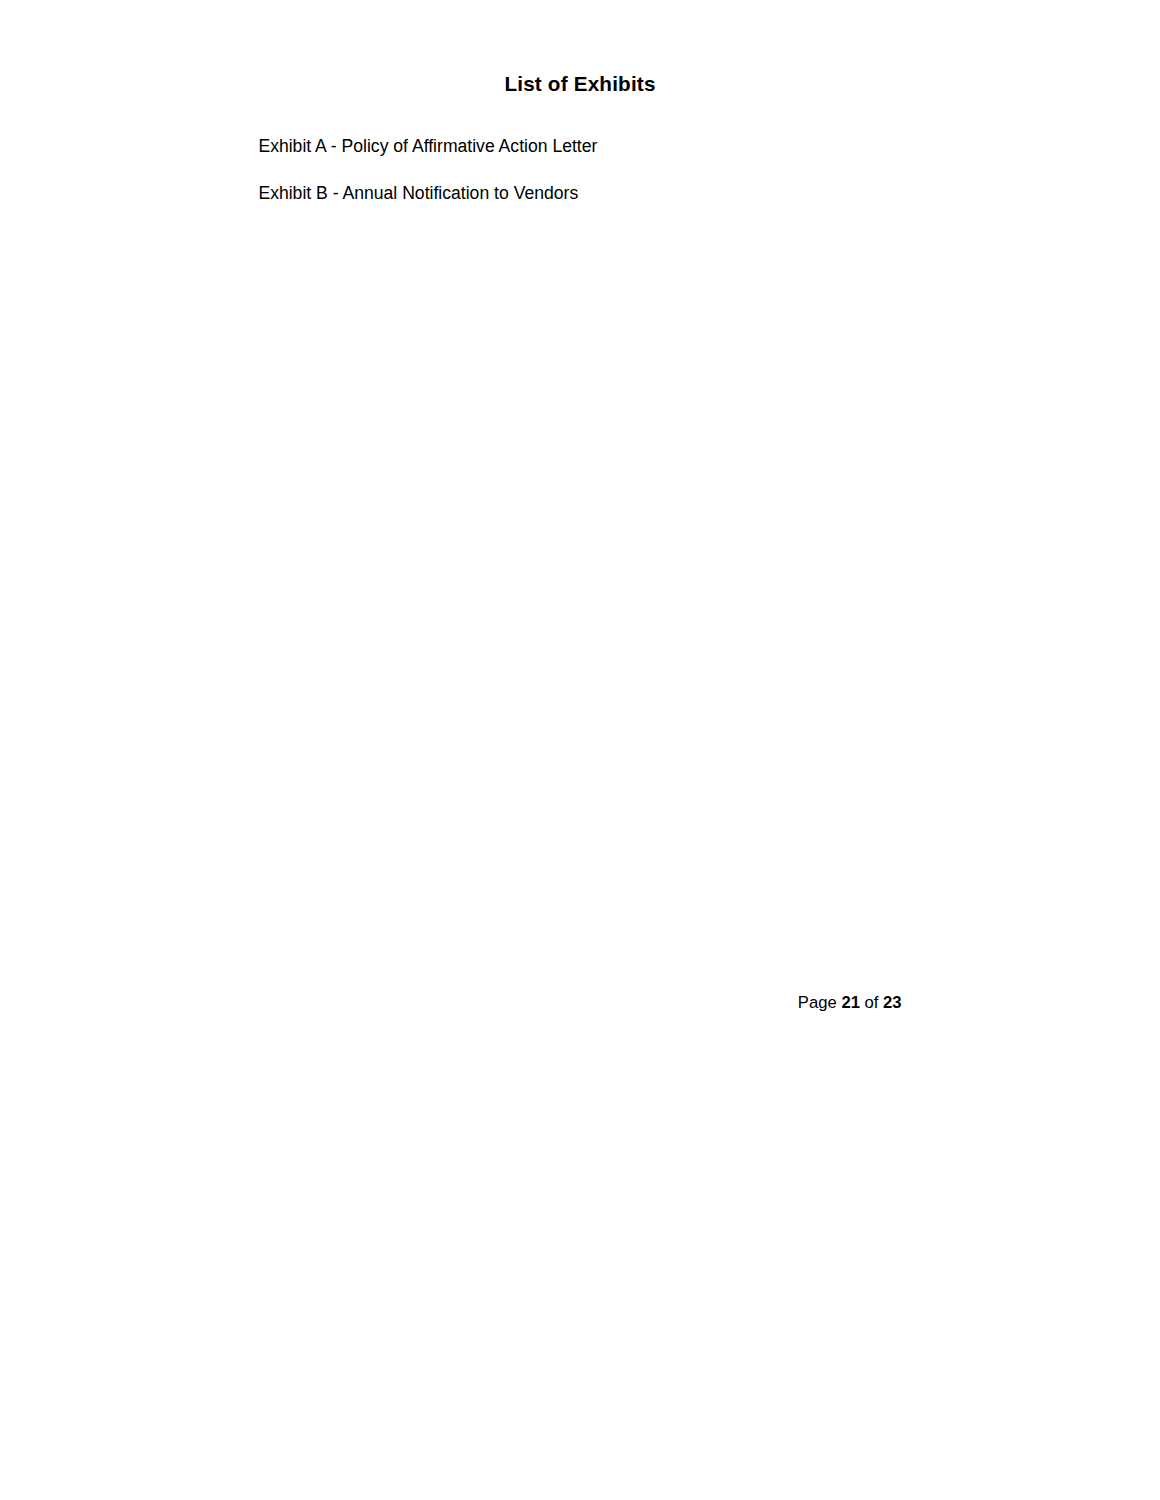List of Exhibits
Exhibit A - Policy of Affirmative Action Letter
Exhibit B - Annual Notification to Vendors
Page 21 of 23